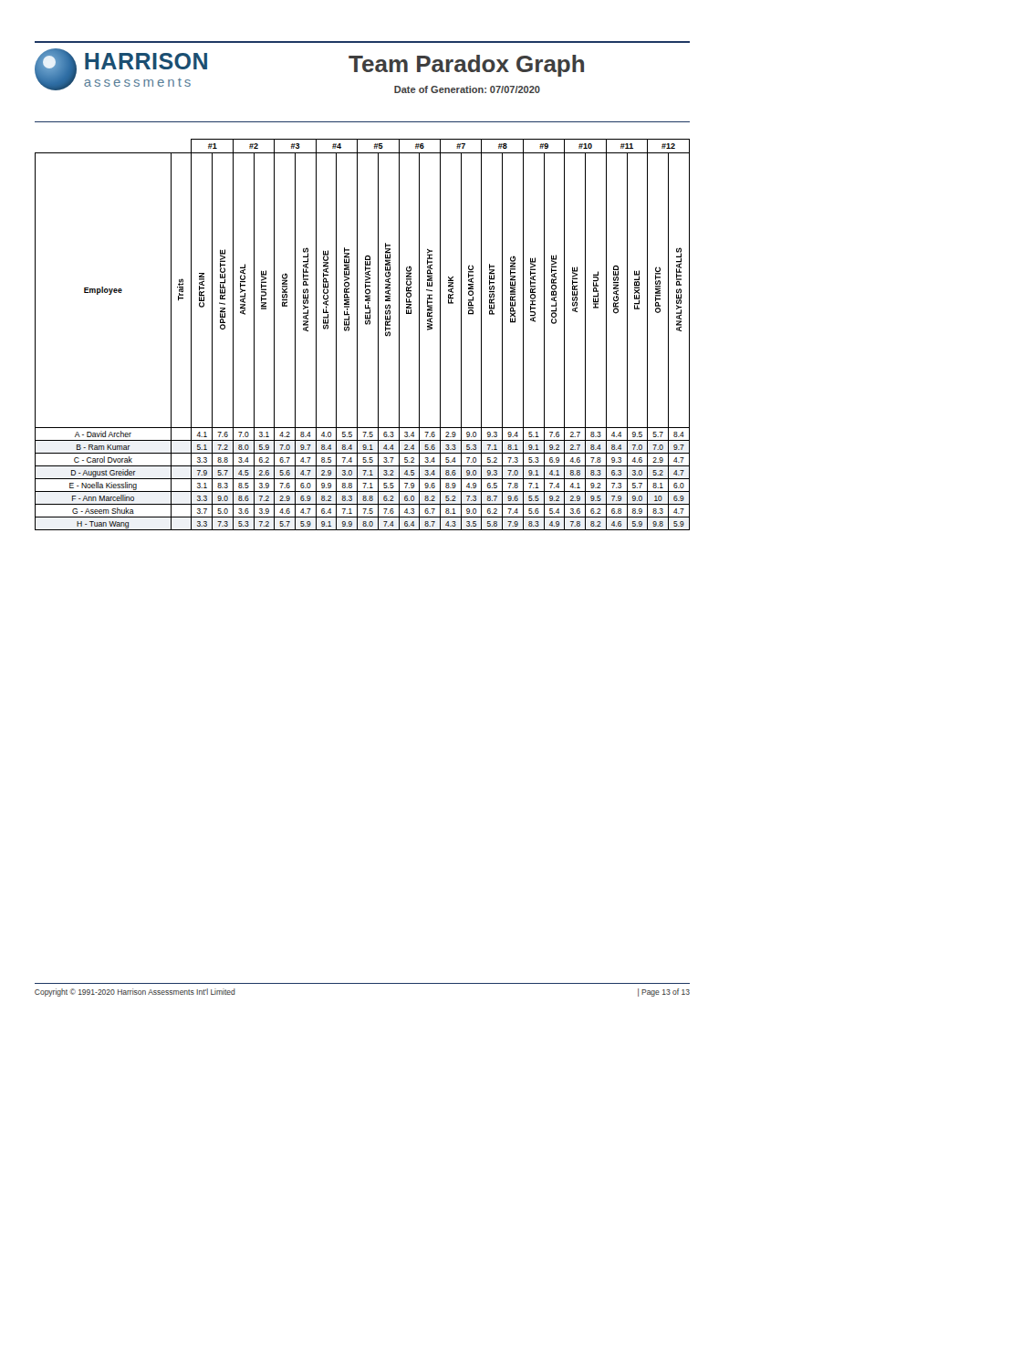HARRISON
assessments
Team Paradox Graph
Date of Generation: 07/07/2020
| | | #1 | #2 | #3 | #4 | #5 | #6 | #7 | #8 | #9 | #10 | #11 | #12 |
| --- | --- | --- | --- | --- | --- | --- | --- | --- | --- | --- | --- | --- | --- |
| Employee | Traits | CERTAIN | OPEN / REFLECTIVE | ANALYTICAL | INTUITIVE | RISKING | ANALYSES PITFALLS | SELF-ACCEPTANCE | SELF-IMPROVEMENT | SELF-MOTIVATED | STRESS MANAGEMENT | ENFORCING | WARMTH / EMPATHY | FRANK | DIPLOMATIC | PERSISTENT | EXPERIMENTING | AUTHORITATIVE | COLLABORATIVE | ASSERTIVE | HELPFUL | ORGANISED | FLEXIBLE | OPTIMISTIC | ANALYSES PITFALLS |
| A - David Archer | | 4.1 | 7.6 | 7.0 | 3.1 | 4.2 | 8.4 | 4.0 | 5.5 | 7.5 | 6.3 | 3.4 | 7.6 | 2.9 | 9.0 | 9.3 | 9.4 | 5.1 | 7.6 | 2.7 | 8.3 | 4.4 | 9.5 | 5.7 | 8.4 |
| B - Ram Kumar | | 5.1 | 7.2 | 8.0 | 5.9 | 7.0 | 9.7 | 8.4 | 8.4 | 9.1 | 4.4 | 2.4 | 5.6 | 3.3 | 5.3 | 7.1 | 8.1 | 9.1 | 9.2 | 2.7 | 8.4 | 8.4 | 7.0 | 7.0 | 9.7 |
| C - Carol Dvorak | | 3.3 | 8.8 | 3.4 | 6.2 | 6.7 | 4.7 | 8.5 | 7.4 | 5.5 | 3.7 | 5.2 | 3.4 | 5.4 | 7.0 | 5.2 | 7.3 | 5.3 | 6.9 | 4.6 | 7.8 | 9.3 | 4.6 | 2.9 | 4.7 |
| D - August Greider | | 7.9 | 5.7 | 4.5 | 2.6 | 5.6 | 4.7 | 2.9 | 3.0 | 7.1 | 3.2 | 4.5 | 3.4 | 8.6 | 9.0 | 9.3 | 7.0 | 9.1 | 4.1 | 8.8 | 8.3 | 6.3 | 3.0 | 5.2 | 4.7 |
| E - Noella Kiessling | | 3.1 | 8.3 | 8.5 | 3.9 | 7.6 | 6.0 | 9.9 | 8.8 | 7.1 | 5.5 | 7.9 | 9.6 | 8.9 | 4.9 | 6.5 | 7.8 | 7.1 | 7.4 | 4.1 | 9.2 | 7.3 | 5.7 | 8.1 | 6.0 |
| F - Ann Marcellino | | 3.3 | 9.0 | 8.6 | 7.2 | 2.9 | 6.9 | 8.2 | 8.3 | 8.8 | 6.2 | 6.0 | 8.2 | 5.2 | 7.3 | 8.7 | 9.6 | 5.5 | 9.2 | 2.9 | 9.5 | 7.9 | 9.0 | 10 | 6.9 |
| G - Aseem Shuka | | 3.7 | 5.0 | 3.6 | 3.9 | 4.6 | 4.7 | 6.4 | 7.1 | 7.5 | 7.6 | 4.3 | 6.7 | 8.1 | 9.0 | 6.2 | 7.4 | 5.6 | 5.4 | 3.6 | 6.2 | 6.8 | 8.9 | 8.3 | 4.7 |
| H - Tuan Wang | | 3.3 | 7.3 | 5.3 | 7.2 | 5.7 | 5.9 | 9.1 | 9.9 | 8.0 | 7.4 | 6.4 | 8.7 | 4.3 | 3.5 | 5.8 | 7.9 | 8.3 | 4.9 | 7.8 | 8.2 | 4.6 | 5.9 | 9.8 | 5.9 |
Copyright © 1991-2020 Harrison Assessments Int'l Limited
| Page 13 of 13